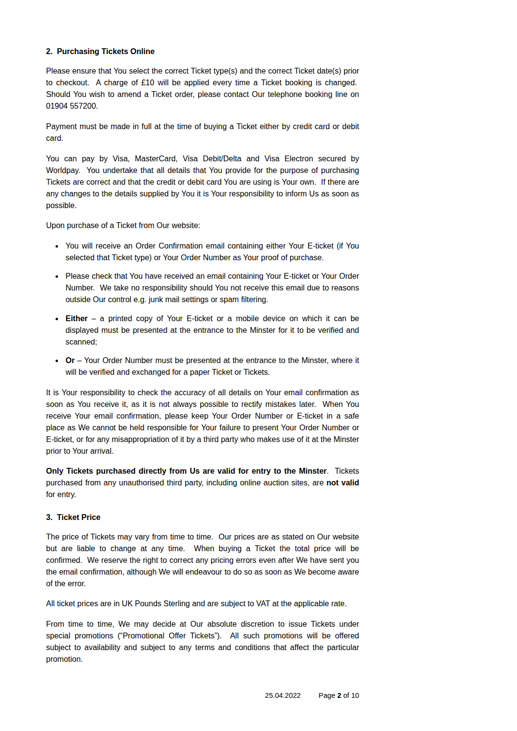2. Purchasing Tickets Online
Please ensure that You select the correct Ticket type(s) and the correct Ticket date(s) prior to checkout. A charge of £10 will be applied every time a Ticket booking is changed. Should You wish to amend a Ticket order, please contact Our telephone booking line on 01904 557200.
Payment must be made in full at the time of buying a Ticket either by credit card or debit card.
You can pay by Visa, MasterCard, Visa Debit/Delta and Visa Electron secured by Worldpay. You undertake that all details that You provide for the purpose of purchasing Tickets are correct and that the credit or debit card You are using is Your own. If there are any changes to the details supplied by You it is Your responsibility to inform Us as soon as possible.
Upon purchase of a Ticket from Our website:
You will receive an Order Confirmation email containing either Your E-ticket (if You selected that Ticket type) or Your Order Number as Your proof of purchase.
Please check that You have received an email containing Your E-ticket or Your Order Number. We take no responsibility should You not receive this email due to reasons outside Our control e.g. junk mail settings or spam filtering.
Either – a printed copy of Your E-ticket or a mobile device on which it can be displayed must be presented at the entrance to the Minster for it to be verified and scanned;
Or – Your Order Number must be presented at the entrance to the Minster, where it will be verified and exchanged for a paper Ticket or Tickets.
It is Your responsibility to check the accuracy of all details on Your email confirmation as soon as You receive it, as it is not always possible to rectify mistakes later. When You receive Your email confirmation, please keep Your Order Number or E-ticket in a safe place as We cannot be held responsible for Your failure to present Your Order Number or E-ticket, or for any misappropriation of it by a third party who makes use of it at the Minster prior to Your arrival.
Only Tickets purchased directly from Us are valid for entry to the Minster. Tickets purchased from any unauthorised third party, including online auction sites, are not valid for entry.
3. Ticket Price
The price of Tickets may vary from time to time. Our prices are as stated on Our website but are liable to change at any time. When buying a Ticket the total price will be confirmed. We reserve the right to correct any pricing errors even after We have sent you the email confirmation, although We will endeavour to do so as soon as We become aware of the error.
All ticket prices are in UK Pounds Sterling and are subject to VAT at the applicable rate.
From time to time, We may decide at Our absolute discretion to issue Tickets under special promotions (“Promotional Offer Tickets”). All such promotions will be offered subject to availability and subject to any terms and conditions that affect the particular promotion.
25.04.2022 Page 2 of 10